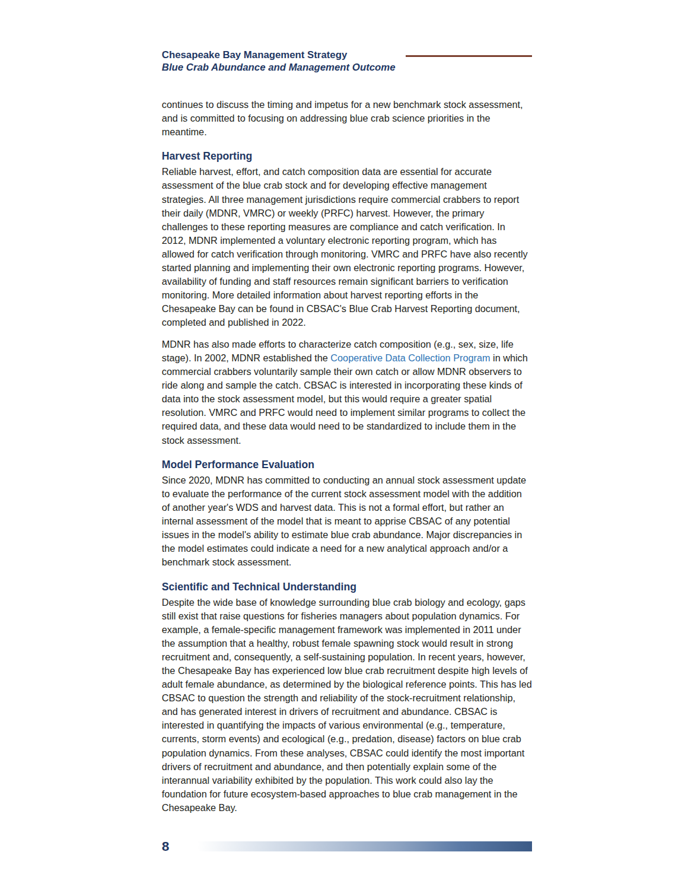Chesapeake Bay Management Strategy
Blue Crab Abundance and Management Outcome
continues to discuss the timing and impetus for a new benchmark stock assessment, and is committed to focusing on addressing blue crab science priorities in the meantime.
Harvest Reporting
Reliable harvest, effort, and catch composition data are essential for accurate assessment of the blue crab stock and for developing effective management strategies. All three management jurisdictions require commercial crabbers to report their daily (MDNR, VMRC) or weekly (PRFC) harvest. However, the primary challenges to these reporting measures are compliance and catch verification. In 2012, MDNR implemented a voluntary electronic reporting program, which has allowed for catch verification through monitoring. VMRC and PRFC have also recently started planning and implementing their own electronic reporting programs. However, availability of funding and staff resources remain significant barriers to verification monitoring. More detailed information about harvest reporting efforts in the Chesapeake Bay can be found in CBSAC's Blue Crab Harvest Reporting document, completed and published in 2022.
MDNR has also made efforts to characterize catch composition (e.g., sex, size, life stage). In 2002, MDNR established the Cooperative Data Collection Program in which commercial crabbers voluntarily sample their own catch or allow MDNR observers to ride along and sample the catch. CBSAC is interested in incorporating these kinds of data into the stock assessment model, but this would require a greater spatial resolution. VMRC and PRFC would need to implement similar programs to collect the required data, and these data would need to be standardized to include them in the stock assessment.
Model Performance Evaluation
Since 2020, MDNR has committed to conducting an annual stock assessment update to evaluate the performance of the current stock assessment model with the addition of another year's WDS and harvest data. This is not a formal effort, but rather an internal assessment of the model that is meant to apprise CBSAC of any potential issues in the model's ability to estimate blue crab abundance. Major discrepancies in the model estimates could indicate a need for a new analytical approach and/or a benchmark stock assessment.
Scientific and Technical Understanding
Despite the wide base of knowledge surrounding blue crab biology and ecology, gaps still exist that raise questions for fisheries managers about population dynamics. For example, a female-specific management framework was implemented in 2011 under the assumption that a healthy, robust female spawning stock would result in strong recruitment and, consequently, a self-sustaining population. In recent years, however, the Chesapeake Bay has experienced low blue crab recruitment despite high levels of adult female abundance, as determined by the biological reference points. This has led CBSAC to question the strength and reliability of the stock-recruitment relationship, and has generated interest in drivers of recruitment and abundance. CBSAC is interested in quantifying the impacts of various environmental (e.g., temperature, currents, storm events) and ecological (e.g., predation, disease) factors on blue crab population dynamics. From these analyses, CBSAC could identify the most important drivers of recruitment and abundance, and then potentially explain some of the interannual variability exhibited by the population. This work could also lay the foundation for future ecosystem-based approaches to blue crab management in the Chesapeake Bay.
8